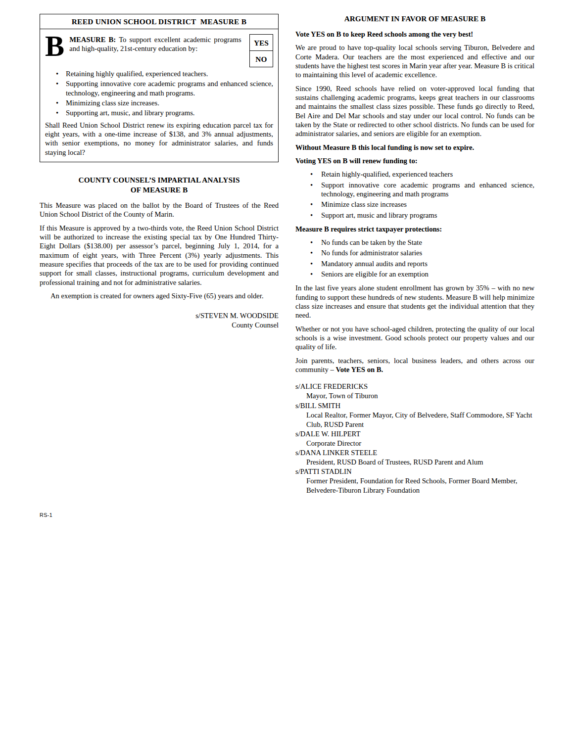REED UNION SCHOOL DISTRICT MEASURE B
B
MEASURE B: To support excellent academic programs and high-quality, 21st-century education by:
| YES |
| NO |
Retaining highly qualified, experienced teachers.
Supporting innovative core academic programs and enhanced science, technology, engineering and math programs.
Minimizing class size increases.
Supporting art, music, and library programs.
Shall Reed Union School District renew its expiring education parcel tax for eight years, with a one-time increase of $138, and 3% annual adjustments, with senior exemptions, no money for administrator salaries, and funds staying local?
COUNTY COUNSEL’S IMPARTIAL ANALYSIS
OF MEASURE B
This Measure was placed on the ballot by the Board of Trustees of the Reed Union School District of the County of Marin.
If this Measure is approved by a two-thirds vote, the Reed Union School District will be authorized to increase the existing special tax by One Hundred Thirty-Eight Dollars ($138.00) per assessor’s parcel, beginning July 1, 2014, for a maximum of eight years, with Three Percent (3%) yearly adjustments. This measure specifies that proceeds of the tax are to be used for providing continued support for small classes, instructional programs, curriculum development and professional training and not for administrative salaries.
An exemption is created for owners aged Sixty-Five (65) years and older.
s/STEVEN M. WOODSIDE
County Counsel
ARGUMENT IN FAVOR OF MEASURE B
Vote YES on B to keep Reed schools among the very best!
We are proud to have top-quality local schools serving Tiburon, Belvedere and Corte Madera. Our teachers are the most experienced and effective and our students have the highest test scores in Marin year after year. Measure B is critical to maintaining this level of academic excellence.
Since 1990, Reed schools have relied on voter-approved local funding that sustains challenging academic programs, keeps great teachers in our classrooms and maintains the smallest class sizes possible. These funds go directly to Reed, Bel Aire and Del Mar schools and stay under our local control. No funds can be taken by the State or redirected to other school districts. No funds can be used for administrator salaries, and seniors are eligible for an exemption.
Without Measure B this local funding is now set to expire.
Voting YES on B will renew funding to:
Retain highly-qualified, experienced teachers
Support innovative core academic programs and enhanced science, technology, engineering and math programs
Minimize class size increases
Support art, music and library programs
Measure B requires strict taxpayer protections:
No funds can be taken by the State
No funds for administrator salaries
Mandatory annual audits and reports
Seniors are eligible for an exemption
In the last five years alone student enrollment has grown by 35% – with no new funding to support these hundreds of new students. Measure B will help minimize class size increases and ensure that students get the individual attention that they need.
Whether or not you have school-aged children, protecting the quality of our local schools is a wise investment. Good schools protect our property values and our quality of life.
Join parents, teachers, seniors, local business leaders, and others across our community – Vote YES on B.
s/ALICE FREDERICKS
Mayor, Town of Tiburon
s/BILL SMITH
Local Realtor, Former Mayor, City of Belvedere, Staff Commodore, SF Yacht Club, RUSD Parent
s/DALE W. HILPERT
Corporate Director
s/DANA LINKER STEELE
President, RUSD Board of Trustees, RUSD Parent and Alum
s/PATTI STADLIN
Former President, Foundation for Reed Schools, Former Board Member, Belvedere-Tiburon Library Foundation
RS-1